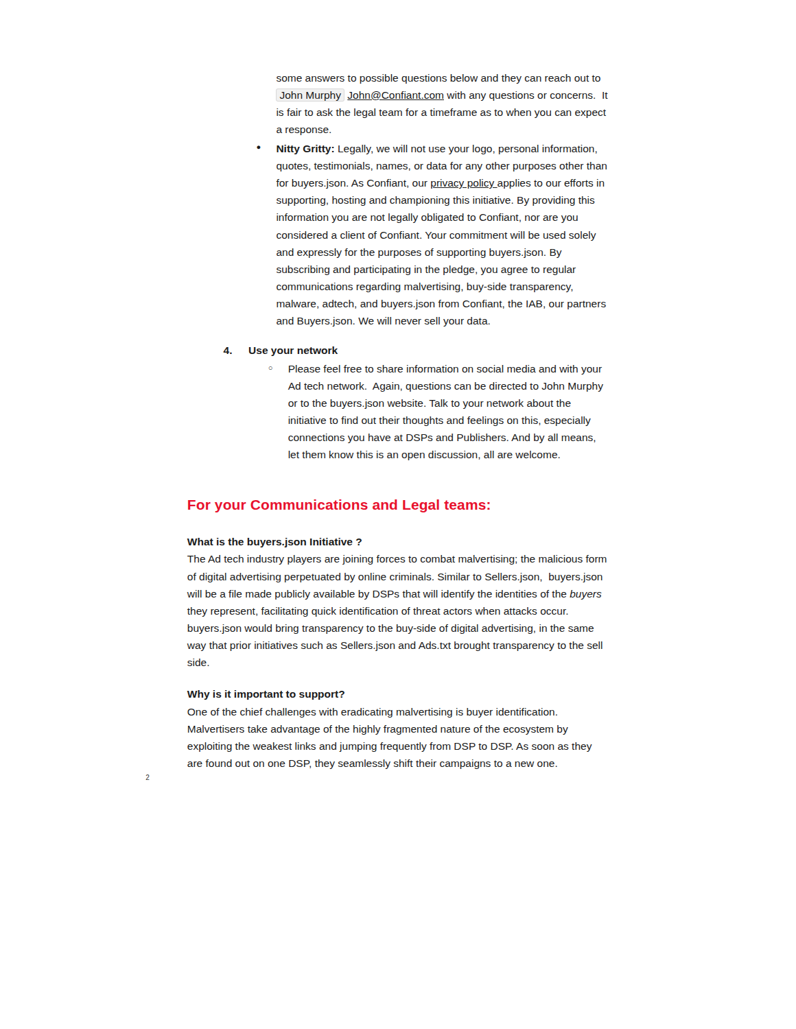some answers to possible questions below and they can reach out to John Murphy John@Confiant.com with any questions or concerns. It is fair to ask the legal team for a timeframe as to when you can expect a response.
Nitty Gritty: Legally, we will not use your logo, personal information, quotes, testimonials, names, or data for any other purposes other than for buyers.json. As Confiant, our privacy policy applies to our efforts in supporting, hosting and championing this initiative. By providing this information you are not legally obligated to Confiant, nor are you considered a client of Confiant. Your commitment will be used solely and expressly for the purposes of supporting buyers.json. By subscribing and participating in the pledge, you agree to regular communications regarding malvertising, buy-side transparency, malware, adtech, and buyers.json from Confiant, the IAB, our partners and Buyers.json. We will never sell your data.
4. Use your network
Please feel free to share information on social media and with your Ad tech network. Again, questions can be directed to John Murphy or to the buyers.json website. Talk to your network about the initiative to find out their thoughts and feelings on this, especially connections you have at DSPs and Publishers. And by all means, let them know this is an open discussion, all are welcome.
For your Communications and Legal teams:
What is the buyers.json Initiative ?
The Ad tech industry players are joining forces to combat malvertising; the malicious form of digital advertising perpetuated by online criminals. Similar to Sellers.json, buyers.json will be a file made publicly available by DSPs that will identify the identities of the buyers they represent, facilitating quick identification of threat actors when attacks occur. buyers.json would bring transparency to the buy-side of digital advertising, in the same way that prior initiatives such as Sellers.json and Ads.txt brought transparency to the sell side.
Why is it important to support?
One of the chief challenges with eradicating malvertising is buyer identification. Malvertisers take advantage of the highly fragmented nature of the ecosystem by exploiting the weakest links and jumping frequently from DSP to DSP. As soon as they are found out on one DSP, they seamlessly shift their campaigns to a new one.
2